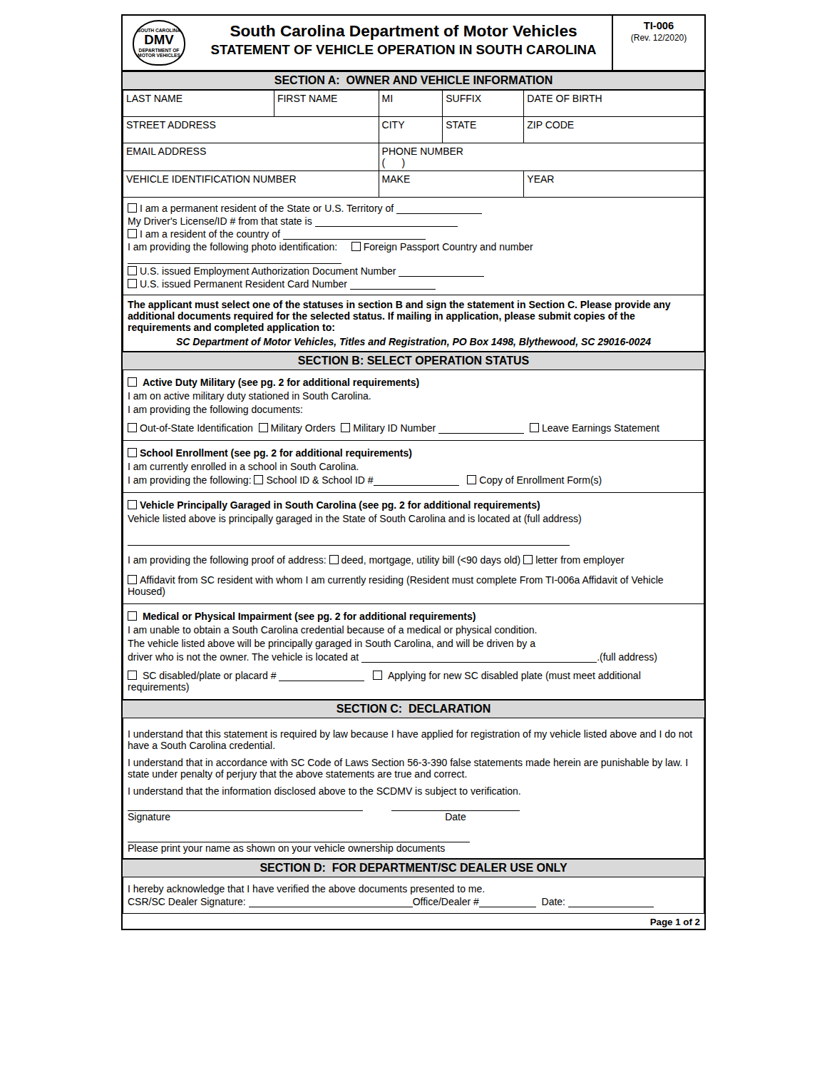SOUTH CAROLINA
DMV
DEPARTMENT OF
MOTOR VEHICLES
South Carolina Department of Motor Vehicles
STATEMENT OF VEHICLE OPERATION IN SOUTH CAROLINA
TI-006
(Rev. 12/2020)
SECTION A: OWNER AND VEHICLE INFORMATION
| LAST NAME | FIRST NAME | MI | SUFFIX | DATE OF BIRTH |
| STREET ADDRESS | CITY | STATE | ZIP CODE |
| EMAIL ADDRESS | PHONE NUMBER ( ) |
| VEHICLE IDENTIFICATION NUMBER | MAKE | YEAR |
I am a permanent resident of the State or U.S. Territory of
My Driver's License/ID # from that state is
I am a resident of the country of
I am providing the following photo identification: Foreign Passport Country and number
U.S. issued Employment Authorization Document Number
U.S. issued Permanent Resident Card Number
The applicant must select one of the statuses in section B and sign the statement in Section C. Please provide any additional documents required for the selected status. If mailing in application, please submit copies of the requirements and completed application to:
SC Department of Motor Vehicles, Titles and Registration, PO Box 1498, Blythewood, SC 29016-0024
SECTION B: SELECT OPERATION STATUS
Active Duty Military (see pg. 2 for additional requirements)
I am on active military duty stationed in South Carolina.
I am providing the following documents:
Out-of-State Identification Military Orders Military ID Number Leave Earnings Statement
School Enrollment (see pg. 2 for additional requirements)
I am currently enrolled in a school in South Carolina.
I am providing the following: School ID & School ID # Copy of Enrollment Form(s)
Vehicle Principally Garaged in South Carolina (see pg. 2 for additional requirements)
Vehicle listed above is principally garaged in the State of South Carolina and is located at (full address)
I am providing the following proof of address: deed, mortgage, utility bill (<90 days old) letter from employer
Affidavit from SC resident with whom I am currently residing (Resident must complete From TI-006a Affidavit of Vehicle Housed)
Medical or Physical Impairment (see pg. 2 for additional requirements)
I am unable to obtain a South Carolina credential because of a medical or physical condition.
The vehicle listed above will be principally garaged in South Carolina, and will be driven by a
driver who is not the owner. The vehicle is located at .(full address)
SC disabled/plate or placard # Applying for new SC disabled plate (must meet additional requirements)
SECTION C: DECLARATION
I understand that this statement is required by law because I have applied for registration of my vehicle listed above and I do not have a South Carolina credential.
I understand that in accordance with SC Code of Laws Section 56-3-390 false statements made herein are punishable by law. I state under penalty of perjury that the above statements are true and correct.
I understand that the information disclosed above to the SCDMV is subject to verification.
Signature
Date
Please print your name as shown on your vehicle ownership documents
SECTION D: FOR DEPARTMENT/SC DEALER USE ONLY
I hereby acknowledge that I have verified the above documents presented to me.
CSR/SC Dealer Signature: Office/Dealer # Date:
Page 1 of 2